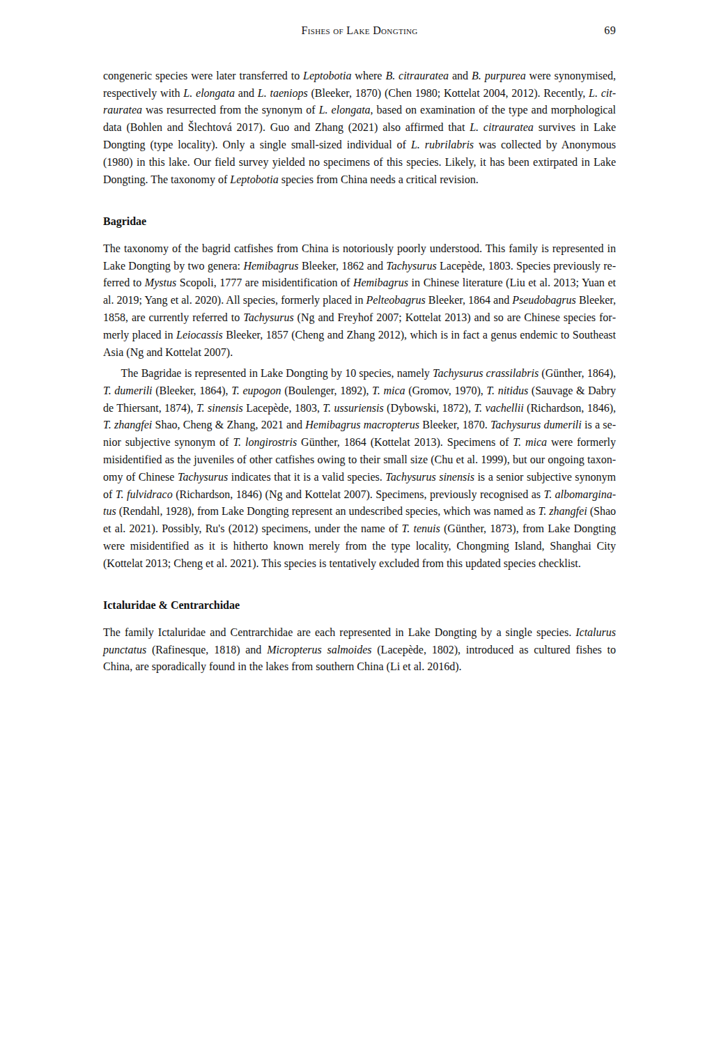Fishes of Lake Dongting 69
congeneric species were later transferred to Leptobotia where B. citrauratea and B. purpurea were synonymised, respectively with L. elongata and L. taeniops (Bleeker, 1870) (Chen 1980; Kottelat 2004, 2012). Recently, L. citrauratea was resurrected from the synonym of L. elongata, based on examination of the type and morphological data (Bohlen and Šlechtová 2017). Guo and Zhang (2021) also affirmed that L. citrauratea survives in Lake Dongting (type locality). Only a single small-sized individual of L. rubrilabris was collected by Anonymous (1980) in this lake. Our field survey yielded no specimens of this species. Likely, it has been extirpated in Lake Dongting. The taxonomy of Leptobotia species from China needs a critical revision.
Bagridae
The taxonomy of the bagrid catfishes from China is notoriously poorly understood. This family is represented in Lake Dongting by two genera: Hemibagrus Bleeker, 1862 and Tachysurus Lacepède, 1803. Species previously referred to Mystus Scopoli, 1777 are misidentification of Hemibagrus in Chinese literature (Liu et al. 2013; Yuan et al. 2019; Yang et al. 2020). All species, formerly placed in Pelteobagrus Bleeker, 1864 and Pseudobagrus Bleeker, 1858, are currently referred to Tachysurus (Ng and Freyhof 2007; Kottelat 2013) and so are Chinese species formerly placed in Leiocassis Bleeker, 1857 (Cheng and Zhang 2012), which is in fact a genus endemic to Southeast Asia (Ng and Kottelat 2007).
The Bagridae is represented in Lake Dongting by 10 species, namely Tachysurus crassilabris (Günther, 1864), T. dumerili (Bleeker, 1864), T. eupogon (Boulenger, 1892), T. mica (Gromov, 1970), T. nitidus (Sauvage & Dabry de Thiersant, 1874), T. sinensis Lacepède, 1803, T. ussuriensis (Dybowski, 1872), T. vachellii (Richardson, 1846), T. zhangfei Shao, Cheng & Zhang, 2021 and Hemibagrus macropterus Bleeker, 1870. Tachysurus dumerili is a senior subjective synonym of T. longirostris Günther, 1864 (Kottelat 2013). Specimens of T. mica were formerly misidentified as the juveniles of other catfishes owing to their small size (Chu et al. 1999), but our ongoing taxonomy of Chinese Tachysurus indicates that it is a valid species. Tachysurus sinensis is a senior subjective synonym of T. fulvidraco (Richardson, 1846) (Ng and Kottelat 2007). Specimens, previously recognised as T. albomarginatus (Rendahl, 1928), from Lake Dongting represent an undescribed species, which was named as T. zhangfei (Shao et al. 2021). Possibly, Ru's (2012) specimens, under the name of T. tenuis (Günther, 1873), from Lake Dongting were misidentified as it is hitherto known merely from the type locality, Chongming Island, Shanghai City (Kottelat 2013; Cheng et al. 2021). This species is tentatively excluded from this updated species checklist.
Ictaluridae & Centrarchidae
The family Ictaluridae and Centrarchidae are each represented in Lake Dongting by a single species. Ictalurus punctatus (Rafinesque, 1818) and Micropterus salmoides (Lacepède, 1802), introduced as cultured fishes to China, are sporadically found in the lakes from southern China (Li et al. 2016d).